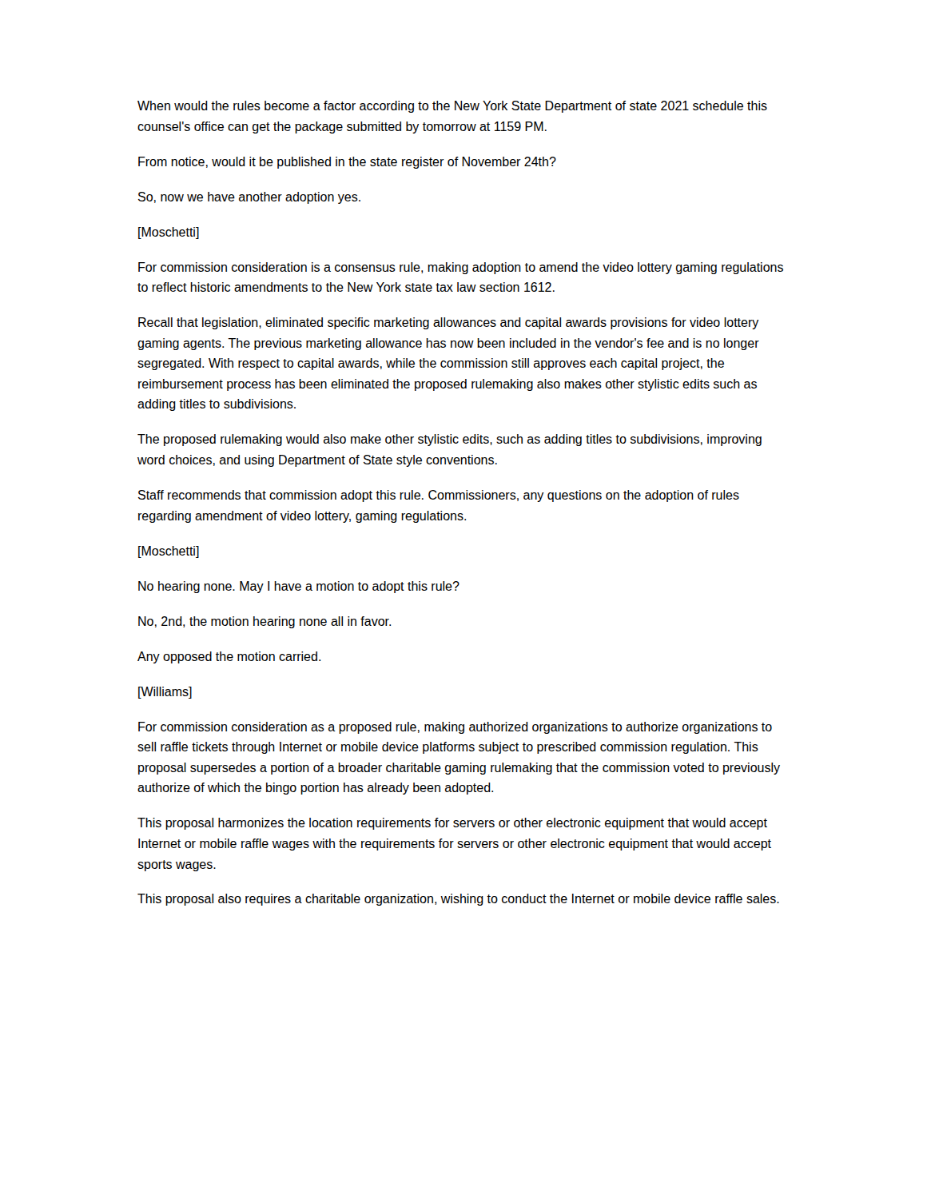When would the rules become a factor according to the New York State Department of state 2021 schedule this counsel's office can get the package submitted by tomorrow at 1159 PM.
From notice, would it be published in the state register of November 24th?
So, now we have another adoption yes.
[Moschetti]
For commission consideration is a consensus rule, making adoption to amend the video lottery gaming regulations to reflect historic amendments to the New York state tax law section 1612.
Recall that legislation, eliminated specific marketing allowances and capital awards provisions for video lottery gaming agents. The previous marketing allowance has now been included in the vendor's fee and is no longer segregated. With respect to capital awards, while the commission still approves each capital project, the reimbursement process has been eliminated the proposed rulemaking also makes other stylistic edits such as adding titles to subdivisions.
The proposed rulemaking would also make other stylistic edits, such as adding titles to subdivisions, improving word choices, and using Department of State style conventions.
Staff recommends that commission adopt this rule. Commissioners, any questions on the adoption of rules regarding amendment of video lottery, gaming regulations.
[Moschetti]
No hearing none. May I have a motion to adopt this rule?
No, 2nd, the motion hearing none all in favor.
Any opposed the motion carried.
[Williams]
For commission consideration as a proposed rule, making authorized organizations to authorize organizations to sell raffle tickets through Internet or mobile device platforms subject to prescribed commission regulation. This proposal supersedes a portion of a broader charitable gaming rulemaking that the commission voted to previously authorize of which the bingo portion has already been adopted.
This proposal harmonizes the location requirements for servers or other electronic equipment that would accept Internet or mobile raffle wages with the requirements for servers or other electronic equipment that would accept sports wages.
This proposal also requires a charitable organization, wishing to conduct the Internet or mobile device raffle sales.